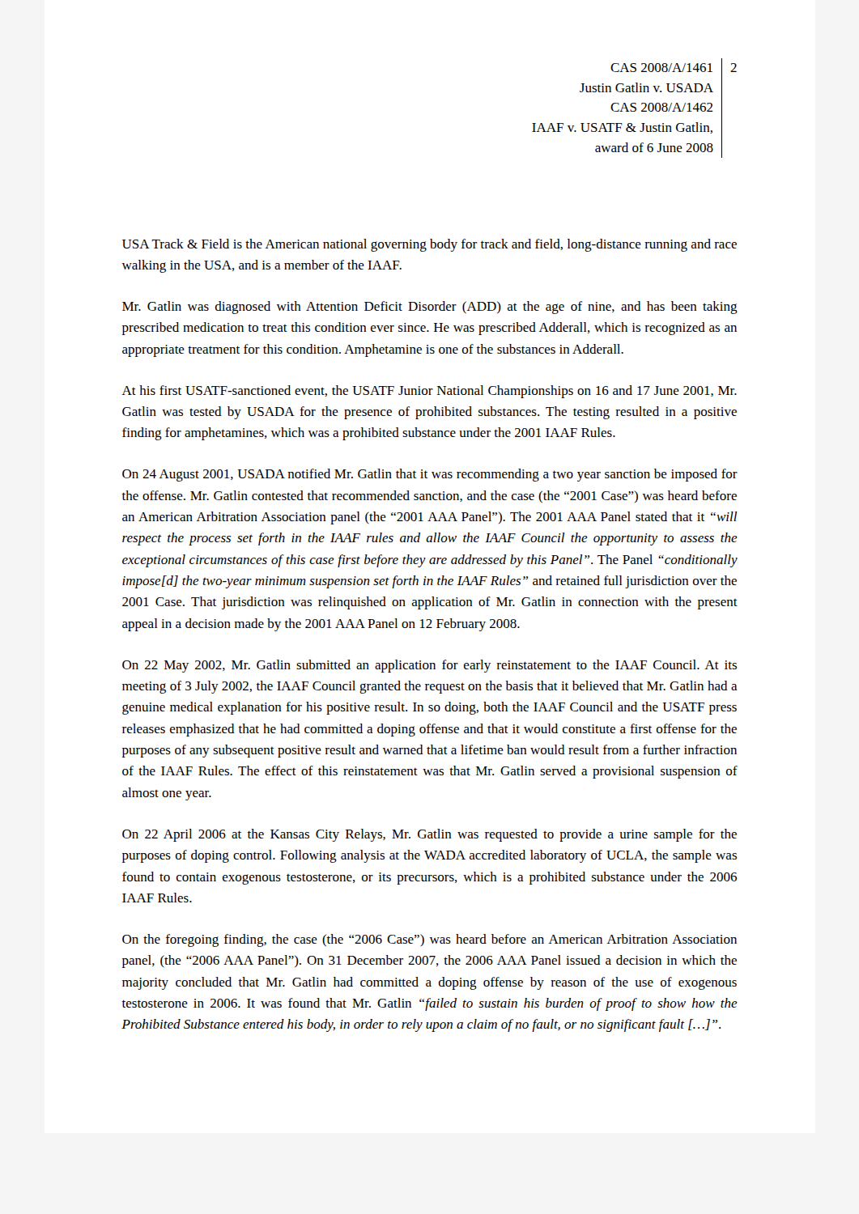CAS 2008/A/1461
Justin Gatlin v. USADA
CAS 2008/A/1462
IAAF v. USATF & Justin Gatlin,
award of 6 June 2008
2
USA Track & Field is the American national governing body for track and field, long-distance running and race walking in the USA, and is a member of the IAAF.
Mr. Gatlin was diagnosed with Attention Deficit Disorder (ADD) at the age of nine, and has been taking prescribed medication to treat this condition ever since. He was prescribed Adderall, which is recognized as an appropriate treatment for this condition. Amphetamine is one of the substances in Adderall.
At his first USATF-sanctioned event, the USATF Junior National Championships on 16 and 17 June 2001, Mr. Gatlin was tested by USADA for the presence of prohibited substances. The testing resulted in a positive finding for amphetamines, which was a prohibited substance under the 2001 IAAF Rules.
On 24 August 2001, USADA notified Mr. Gatlin that it was recommending a two year sanction be imposed for the offense. Mr. Gatlin contested that recommended sanction, and the case (the “2001 Case”) was heard before an American Arbitration Association panel (the “2001 AAA Panel”). The 2001 AAA Panel stated that it “will respect the process set forth in the IAAF rules and allow the IAAF Council the opportunity to assess the exceptional circumstances of this case first before they are addressed by this Panel”. The Panel “conditionally impose[d] the two-year minimum suspension set forth in the IAAF Rules” and retained full jurisdiction over the 2001 Case. That jurisdiction was relinquished on application of Mr. Gatlin in connection with the present appeal in a decision made by the 2001 AAA Panel on 12 February 2008.
On 22 May 2002, Mr. Gatlin submitted an application for early reinstatement to the IAAF Council. At its meeting of 3 July 2002, the IAAF Council granted the request on the basis that it believed that Mr. Gatlin had a genuine medical explanation for his positive result. In so doing, both the IAAF Council and the USATF press releases emphasized that he had committed a doping offense and that it would constitute a first offense for the purposes of any subsequent positive result and warned that a lifetime ban would result from a further infraction of the IAAF Rules. The effect of this reinstatement was that Mr. Gatlin served a provisional suspension of almost one year.
On 22 April 2006 at the Kansas City Relays, Mr. Gatlin was requested to provide a urine sample for the purposes of doping control. Following analysis at the WADA accredited laboratory of UCLA, the sample was found to contain exogenous testosterone, or its precursors, which is a prohibited substance under the 2006 IAAF Rules.
On the foregoing finding, the case (the “2006 Case”) was heard before an American Arbitration Association panel, (the “2006 AAA Panel”). On 31 December 2007, the 2006 AAA Panel issued a decision in which the majority concluded that Mr. Gatlin had committed a doping offense by reason of the use of exogenous testosterone in 2006. It was found that Mr. Gatlin “failed to sustain his burden of proof to show how the Prohibited Substance entered his body, in order to rely upon a claim of no fault, or no significant fault […]”.